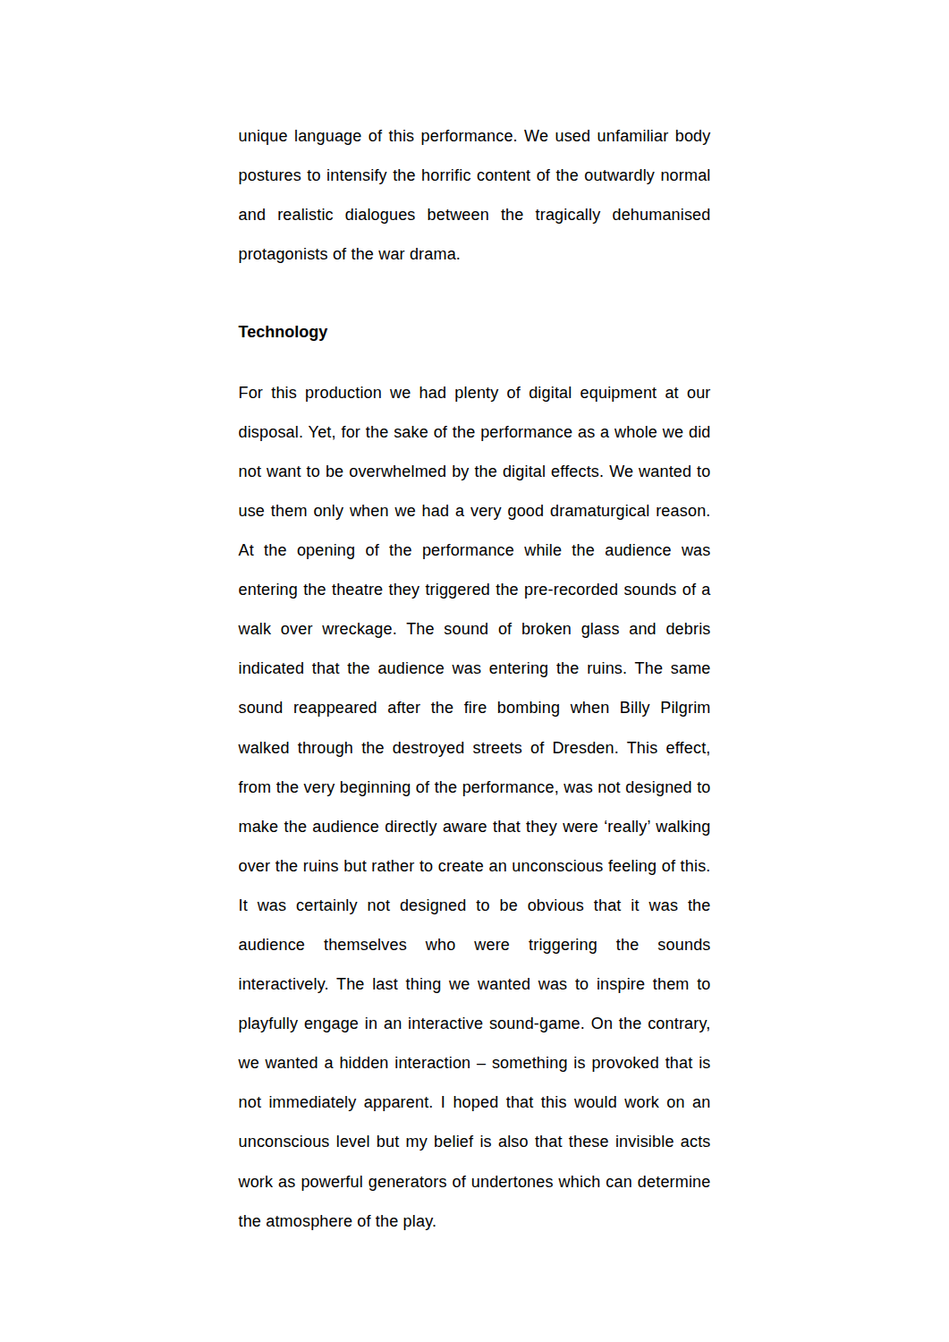unique language of this performance. We used unfamiliar body postures to intensify the horrific content of the outwardly normal and realistic dialogues between the tragically dehumanised protagonists of the war drama.
Technology
For this production we had plenty of digital equipment at our disposal. Yet, for the sake of the performance as a whole we did not want to be overwhelmed by the digital effects. We wanted to use them only when we had a very good dramaturgical reason. At the opening of the performance while the audience was entering the theatre they triggered the pre-recorded sounds of a walk over wreckage. The sound of broken glass and debris indicated that the audience was entering the ruins. The same sound reappeared after the fire bombing when Billy Pilgrim walked through the destroyed streets of Dresden. This effect, from the very beginning of the performance, was not designed to make the audience directly aware that they were ‘really’ walking over the ruins but rather to create an unconscious feeling of this. It was certainly not designed to be obvious that it was the audience themselves who were triggering the sounds interactively. The last thing we wanted was to inspire them to playfully engage in an interactive sound-game. On the contrary, we wanted a hidden interaction – something is provoked that is not immediately apparent. I hoped that this would work on an unconscious level but my belief is also that these invisible acts work as powerful generators of undertones which can determine the atmosphere of the play.